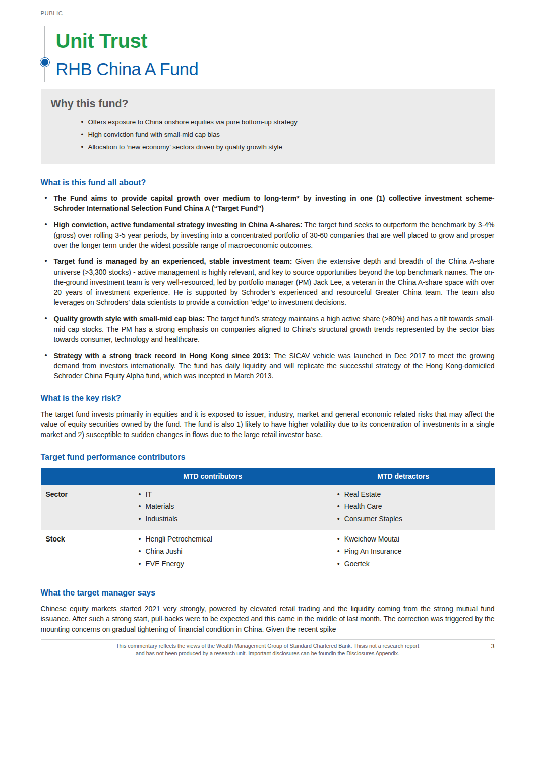PUBLIC
Unit Trust
RHB China A Fund
Why this fund?
Offers exposure to China onshore equities via pure bottom-up strategy
High conviction fund with small-mid cap bias
Allocation to ‘new economy’ sectors driven by quality growth style
What is this fund all about?
The Fund aims to provide capital growth over medium to long-term* by investing in one (1) collective investment scheme- Schroder International Selection Fund China A (“Target Fund”)
High conviction, active fundamental strategy investing in China A-shares: The target fund seeks to outperform the benchmark by 3-4% (gross) over rolling 3-5 year periods, by investing into a concentrated portfolio of 30-60 companies that are well placed to grow and prosper over the longer term under the widest possible range of macroeconomic outcomes.
Target fund is managed by an experienced, stable investment team: Given the extensive depth and breadth of the China A-share universe (>3,300 stocks) - active management is highly relevant, and key to source opportunities beyond the top benchmark names. The on-the-ground investment team is very well-resourced, led by portfolio manager (PM) Jack Lee, a veteran in the China A-share space with over 20 years of investment experience. He is supported by Schroder’s experienced and resourceful Greater China team. The team also leverages on Schroders’ data scientists to provide a conviction ‘edge’ to investment decisions.
Quality growth style with small-mid cap bias: The target fund’s strategy maintains a high active share (>80%) and has a tilt towards small-mid cap stocks. The PM has a strong emphasis on companies aligned to China’s structural growth trends represented by the sector bias towards consumer, technology and healthcare.
Strategy with a strong track record in Hong Kong since 2013: The SICAV vehicle was launched in Dec 2017 to meet the growing demand from investors internationally. The fund has daily liquidity and will replicate the successful strategy of the Hong Kong-domiciled Schroder China Equity Alpha fund, which was incepted in March 2013.
What is the key risk?
The target fund invests primarily in equities and it is exposed to issuer, industry, market and general economic related risks that may affect the value of equity securities owned by the fund. The fund is also 1) likely to have higher volatility due to its concentration of investments in a single market and 2) susceptible to sudden changes in flows due to the large retail investor base.
Target fund performance contributors
| | MTD contributors | MTD detractors |
| --- | --- | --- |
| Sector | IT Materials Industrials | Real Estate Health Care Consumer Staples |
| Stock | Hengli Petrochemical China Jushi EVE Energy | Kweichow Moutai Ping An Insurance Goertek |
What the target manager says
Chinese equity markets started 2021 very strongly, powered by elevated retail trading and the liquidity coming from the strong mutual fund issuance. After such a strong start, pull-backs were to be expected and this came in the middle of last month. The correction was triggered by the mounting concerns on gradual tightening of financial condition in China. Given the recent spike
3 This commentary reflects the views of the Wealth Management Group of Standard Chartered Bank. Thisis not a research report
and has not been produced by a research unit. Important disclosures can be foundin the Disclosures Appendix.